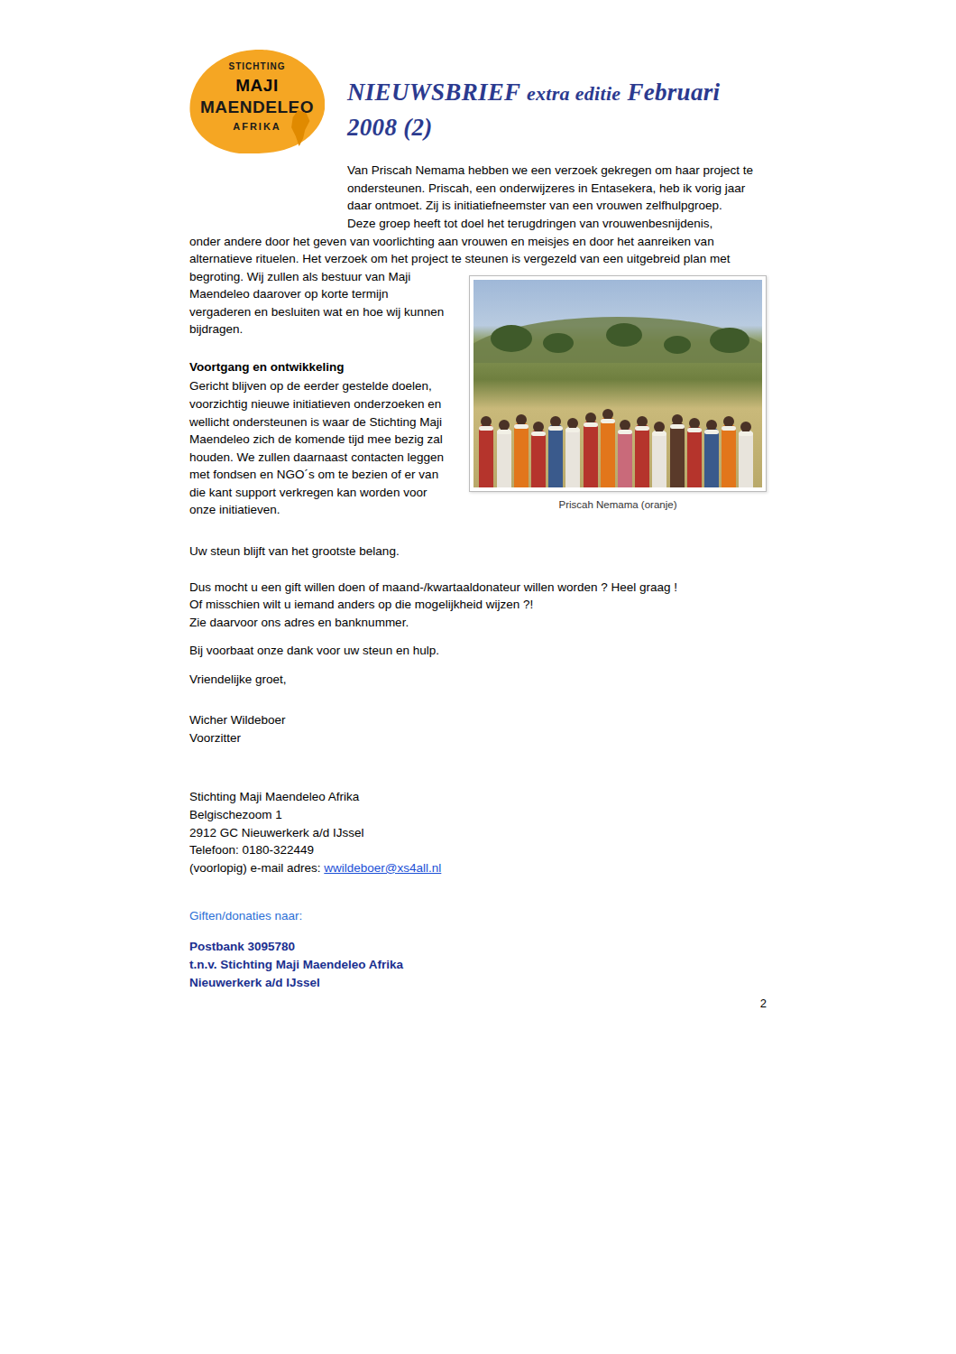STICHTING
MAJI
MAENDELEO
AFRIKA
NIEUWSBRIEF extra editie Februari 2008 (2)
Van Priscah Nemama hebben we een verzoek gekregen om haar project te ondersteunen. Priscah, een onderwijzeres in Entasekera, heb ik vorig jaar daar ontmoet. Zij is initiatiefneemster van een vrouwen zelfhulpgroep.
Deze groep heeft tot doel het terugdringen van vrouwenbesnijdenis,
onder andere door het geven van voorlichting aan vrouwen en meisjes en door het aanreiken van alternatieve rituelen. Het verzoek om het project te steunen is vergezeld van een uitgebreid plan met
Priscah Nemama (oranje)
begroting. Wij zullen als bestuur van Maji Maendeleo daarover op korte termijn vergaderen en besluiten wat en hoe wij kunnen bijdragen.
Voortgang en ontwikkeling
Gericht blijven op de eerder gestelde doelen, voorzichtig nieuwe initiatieven onderzoeken en wellicht ondersteunen is waar de Stichting Maji Maendeleo zich de komende tijd mee bezig zal houden. We zullen daarnaast contacten leggen met fondsen en NGO´s om te bezien of er van die kant support verkregen kan worden voor onze initiatieven.
Uw steun blijft van het grootste belang.
Dus mocht u een gift willen doen of maand-/kwartaaldonateur willen worden ? Heel graag !
Of misschien wilt u iemand anders op die mogelijkheid wijzen ?!
Zie daarvoor ons adres en banknummer.
Bij voorbaat onze dank voor uw steun en hulp.
Vriendelijke groet,
Wicher Wildeboer
Voorzitter
Stichting Maji Maendeleo Afrika
Belgischezoom 1
2912 GC Nieuwerkerk a/d IJssel
Telefoon: 0180-322449
(voorlopig) e-mail adres: wwildeboer@xs4all.nl
Giften/donaties naar:
Postbank 3095780
t.n.v. Stichting Maji Maendeleo Afrika
Nieuwerkerk a/d IJssel
2